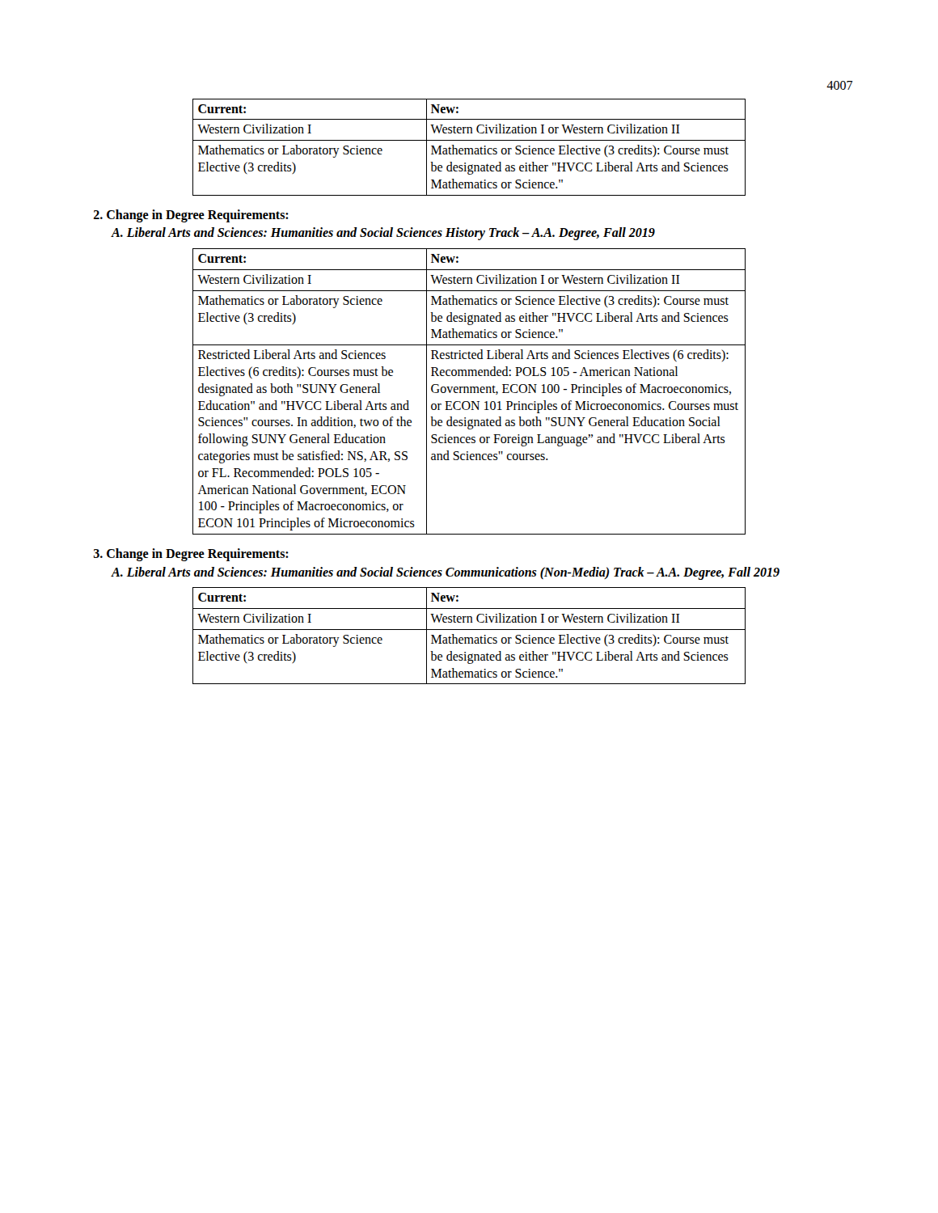4007
| Current: | New: |
| --- | --- |
| Western Civilization I | Western Civilization I or Western Civilization II |
| Mathematics or Laboratory Science Elective (3 credits) | Mathematics or Science Elective (3 credits): Course must be designated as either "HVCC Liberal Arts and Sciences Mathematics or Science." |
Change in Degree Requirements:
Liberal Arts and Sciences: Humanities and Social Sciences History Track – A.A. Degree, Fall 2019
| Current: | New: |
| --- | --- |
| Western Civilization I | Western Civilization I or Western Civilization II |
| Mathematics or Laboratory Science Elective (3 credits) | Mathematics or Science Elective (3 credits): Course must be designated as either "HVCC Liberal Arts and Sciences Mathematics or Science." |
| Restricted Liberal Arts and Sciences Electives (6 credits): Courses must be designated as both "SUNY General Education" and "HVCC Liberal Arts and Sciences" courses. In addition, two of the following SUNY General Education categories must be satisfied: NS, AR, SS or FL. Recommended: POLS 105 - American National Government, ECON 100 - Principles of Macroeconomics, or ECON 101 Principles of Microeconomics | Restricted Liberal Arts and Sciences Electives (6 credits): Recommended: POLS 105 - American National Government, ECON 100 - Principles of Macroeconomics, or ECON 101 Principles of Microeconomics. Courses must be designated as both "SUNY General Education Social Sciences or Foreign Language” and "HVCC Liberal Arts and Sciences" courses. |
Change in Degree Requirements:
Liberal Arts and Sciences: Humanities and Social Sciences Communications (Non-Media) Track – A.A. Degree, Fall 2019
| Current: | New: |
| --- | --- |
| Western Civilization I | Western Civilization I or Western Civilization II |
| Mathematics or Laboratory Science Elective (3 credits) | Mathematics or Science Elective (3 credits): Course must be designated as either "HVCC Liberal Arts and Sciences Mathematics or Science." |